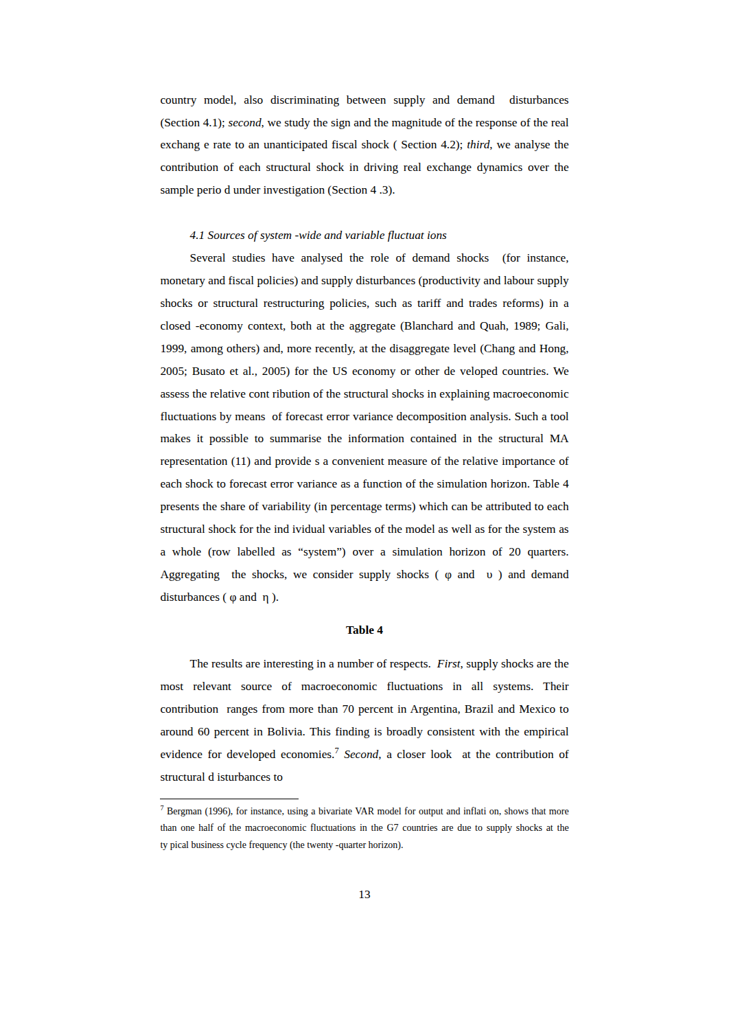country model, also discriminating between supply and demand disturbances (Section 4.1); second, we study the sign and the magnitude of the response of the real exchang e rate to an unanticipated fiscal shock ( Section 4.2); third, we analyse the contribution of each structural shock in driving real exchange dynamics over the sample perio d under investigation (Section 4 .3).
4.1 Sources of system -wide and variable fluctuat ions
Several studies have analysed the role of demand shocks (for instance, monetary and fiscal policies) and supply disturbances (productivity and labour supply shocks or structural restructuring policies, such as tariff and trades reforms) in a closed -economy context, both at the aggregate (Blanchard and Quah, 1989; Gali, 1999, among others) and, more recently, at the disaggregate level (Chang and Hong, 2005; Busato et al., 2005) for the US economy or other de veloped countries. We assess the relative cont ribution of the structural shocks in explaining macroeconomic fluctuations by means of forecast error variance decomposition analysis. Such a tool makes it possible to summarise the information contained in the structural MA representation (11) and provide s a convenient measure of the relative importance of each shock to forecast error variance as a function of the simulation horizon. Table 4 presents the share of variability (in percentage terms) which can be attributed to each structural shock for the ind ividual variables of the model as well as for the system as a whole (row labelled as “system”) over a simulation horizon of 20 quarters. Aggregating the shocks, we consider supply shocks ( φ and υ ) and demand disturbances ( φ and η ).
Table 4
The results are interesting in a number of respects. First, supply shocks are the most relevant source of macroeconomic fluctuations in all systems. Their contribution ranges from more than 70 percent in Argentina, Brazil and Mexico to around 60 percent in Bolivia. This finding is broadly consistent with the empirical evidence for developed economies.7 Second, a closer look at the contribution of structural d isturbances to
7 Bergman (1996), for instance, using a bivariate VAR model for output and inflati on, shows that more than one half of the macroeconomic fluctuations in the G7 countries are due to supply shocks at the ty pical business cycle frequency (the twenty -quarter horizon).
13